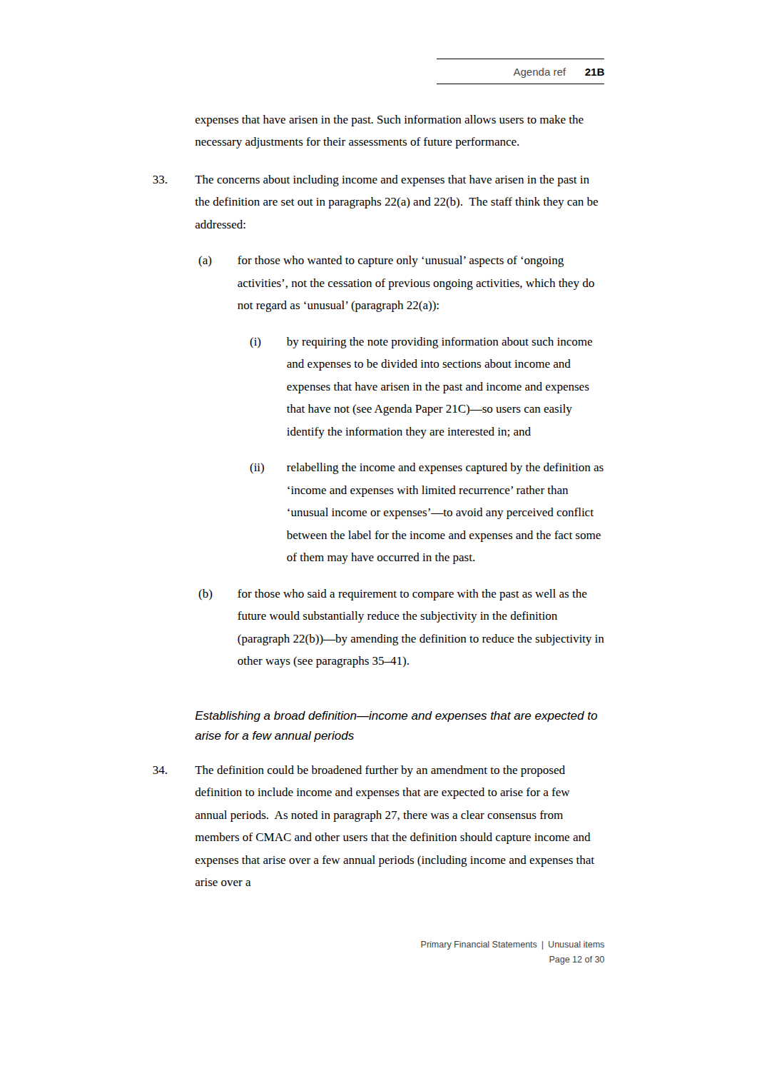Agenda ref 21B
expenses that have arisen in the past. Such information allows users to make the necessary adjustments for their assessments of future performance.
33.
The concerns about including income and expenses that have arisen in the past in the definition are set out in paragraphs 22(a) and 22(b). The staff think they can be addressed:
(a)
for those who wanted to capture only ‘unusual’ aspects of ‘ongoing activities’, not the cessation of previous ongoing activities, which they do not regard as ‘unusual’ (paragraph 22(a)):
(i)
by requiring the note providing information about such income and expenses to be divided into sections about income and expenses that have arisen in the past and income and expenses that have not (see Agenda Paper 21C)—so users can easily identify the information they are interested in; and
(ii)
relabelling the income and expenses captured by the definition as ‘income and expenses with limited recurrence’ rather than ‘unusual income or expenses’—to avoid any perceived conflict between the label for the income and expenses and the fact some of them may have occurred in the past.
(b)
for those who said a requirement to compare with the past as well as the future would substantially reduce the subjectivity in the definition (paragraph 22(b))—by amending the definition to reduce the subjectivity in other ways (see paragraphs 35–41).
Establishing a broad definition—income and expenses that are expected to arise for a few annual periods
34.
The definition could be broadened further by an amendment to the proposed definition to include income and expenses that are expected to arise for a few annual periods. As noted in paragraph 27, there was a clear consensus from members of CMAC and other users that the definition should capture income and expenses that arise over a few annual periods (including income and expenses that arise over a
Primary Financial Statements|Unusual items
Page 12 of 30